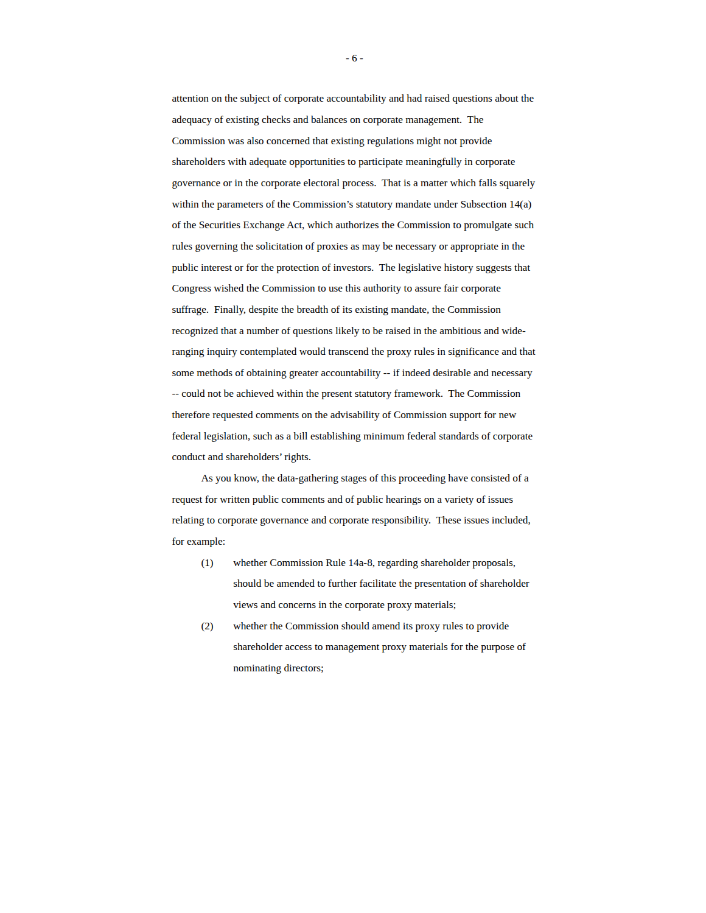- 6 -
attention on the subject of corporate accountability and had raised questions about the adequacy of existing checks and balances on corporate management. The Commission was also concerned that existing regulations might not provide shareholders with adequate opportunities to participate meaningfully in corporate governance or in the corporate electoral process. That is a matter which falls squarely within the parameters of the Commission’s statutory mandate under Subsection 14(a) of the Securities Exchange Act, which authorizes the Commission to promulgate such rules governing the solicitation of proxies as may be necessary or appropriate in the public interest or for the protection of investors. The legislative history suggests that Congress wished the Commission to use this authority to assure fair corporate suffrage. Finally, despite the breadth of its existing mandate, the Commission recognized that a number of questions likely to be raised in the ambitious and wide-ranging inquiry contemplated would transcend the proxy rules in significance and that some methods of obtaining greater accountability -- if indeed desirable and necessary -- could not be achieved within the present statutory framework. The Commission therefore requested comments on the advisability of Commission support for new federal legislation, such as a bill establishing minimum federal standards of corporate conduct and shareholders’ rights.
As you know, the data-gathering stages of this proceeding have consisted of a request for written public comments and of public hearings on a variety of issues relating to corporate governance and corporate responsibility. These issues included, for example:
(1)
whether Commission Rule 14a-8, regarding shareholder proposals, should be amended to further facilitate the presentation of shareholder views and concerns in the corporate proxy materials;
(2)
whether the Commission should amend its proxy rules to provide shareholder access to management proxy materials for the purpose of nominating directors;